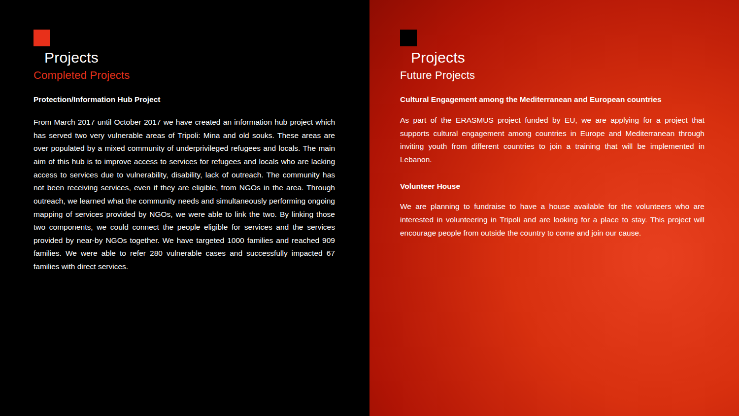Projects
Completed Projects
Protection/Information Hub Project
From March 2017 until October 2017 we have created an information hub project which has served two very vulnerable areas of Tripoli: Mina and old souks. These areas are over populated by a mixed community of underprivileged refugees and locals. The main aim of this hub is to improve access to services for refugees and locals who are lacking access to services due to vulnerability, disability, lack of outreach. The community has not been receiving services, even if they are eligible, from NGOs in the area. Through outreach, we learned what the community needs and simultaneously performing ongoing mapping of services provided by NGOs, we were able to link the two. By linking those two components, we could connect the people eligible for services and the services provided by near-by NGOs together. We have targeted 1000 families and reached 909 families. We were able to refer 280 vulnerable cases and successfully impacted 67 families with direct services.
Projects
Future Projects
Cultural Engagement among the Mediterranean and European countries
As part of the ERASMUS project funded by EU, we are applying for a project that supports cultural engagement among countries in Europe and Mediterranean through inviting youth from different countries to join a training that will be implemented in Lebanon.
Volunteer House
We are planning to fundraise to have a house available for the volunteers who are interested in volunteering in Tripoli and are looking for a place to stay. This project will encourage people from outside the country to come and join our cause.